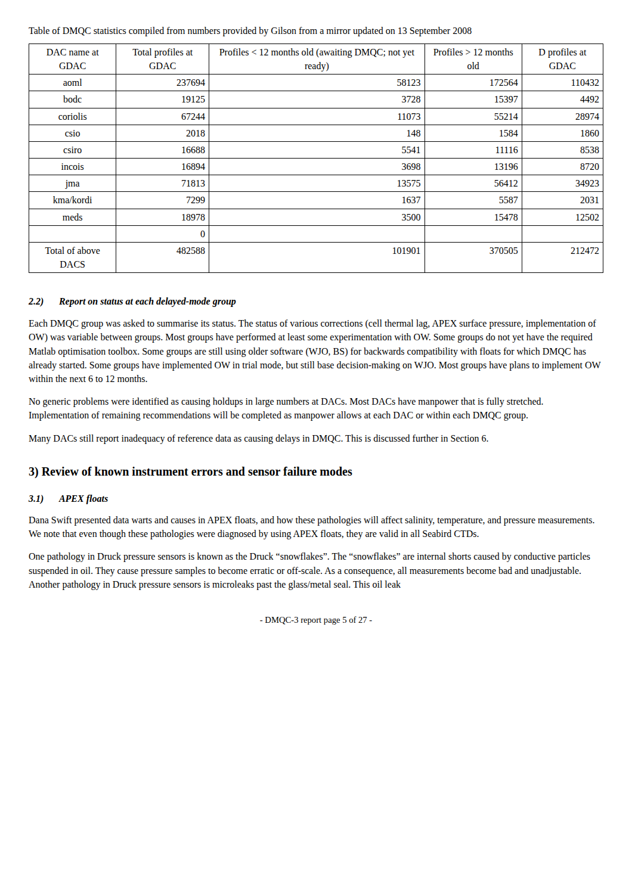Table of DMQC statistics compiled from numbers provided by Gilson from a mirror updated on 13 September 2008
| DAC name at GDAC | Total profiles at GDAC | Profiles < 12 months old (awaiting DMQC; not yet ready) | Profiles > 12 months old | D profiles at GDAC |
| --- | --- | --- | --- | --- |
| aoml | 237694 | 58123 | 172564 | 110432 |
| bodc | 19125 | 3728 | 15397 | 4492 |
| coriolis | 67244 | 11073 | 55214 | 28974 |
| csio | 2018 | 148 | 1584 | 1860 |
| csiro | 16688 | 5541 | 11116 | 8538 |
| incois | 16894 | 3698 | 13196 | 8720 |
| jma | 71813 | 13575 | 56412 | 34923 |
| kma/kordi | 7299 | 1637 | 5587 | 2031 |
| meds | 18978 | 3500 | 15478 | 12502 |
| | 0 | | | |
| Total of above DACS | 482588 | 101901 | 370505 | 212472 |
2.2) Report on status at each delayed-mode group
Each DMQC group was asked to summarise its status. The status of various corrections (cell thermal lag, APEX surface pressure, implementation of OW) was variable between groups. Most groups have performed at least some experimentation with OW. Some groups do not yet have the required Matlab optimisation toolbox. Some groups are still using older software (WJO, BS) for backwards compatibility with floats for which DMQC has already started. Some groups have implemented OW in trial mode, but still base decision-making on WJO. Most groups have plans to implement OW within the next 6 to 12 months.
No generic problems were identified as causing holdups in large numbers at DACs. Most DACs have manpower that is fully stretched. Implementation of remaining recommendations will be completed as manpower allows at each DAC or within each DMQC group.
Many DACs still report inadequacy of reference data as causing delays in DMQC. This is discussed further in Section 6.
3) Review of known instrument errors and sensor failure modes
3.1) APEX floats
Dana Swift presented data warts and causes in APEX floats, and how these pathologies will affect salinity, temperature, and pressure measurements. We note that even though these pathologies were diagnosed by using APEX floats, they are valid in all Seabird CTDs.
One pathology in Druck pressure sensors is known as the Druck “snowflakes”. The “snowflakes” are internal shorts caused by conductive particles suspended in oil. They cause pressure samples to become erratic or off-scale. As a consequence, all measurements become bad and unadjustable. Another pathology in Druck pressure sensors is microleaks past the glass/metal seal. This oil leak
- DMQC-3 report page 5 of 27 -